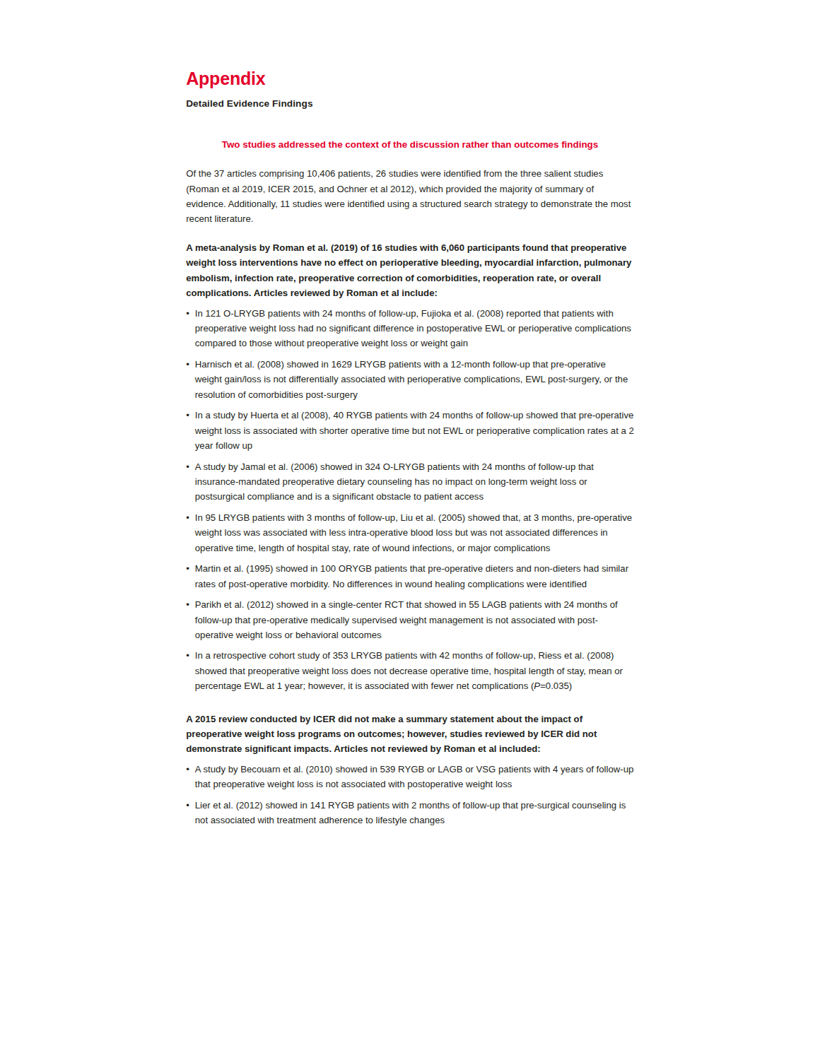Appendix
Detailed Evidence Findings
Two studies addressed the context of the discussion rather than outcomes findings
Of the 37 articles comprising 10,406 patients, 26 studies were identified from the three salient studies (Roman et al 2019, ICER 2015, and Ochner et al 2012), which provided the majority of summary of evidence. Additionally, 11 studies were identified using a structured search strategy to demonstrate the most recent literature.
A meta-analysis by Roman et al. (2019) of 16 studies with 6,060 participants found that preoperative weight loss interventions have no effect on perioperative bleeding, myocardial infarction, pulmonary embolism, infection rate, preoperative correction of comorbidities, reoperation rate, or overall complications. Articles reviewed by Roman et al include:
In 121 O-LRYGB patients with 24 months of follow-up, Fujioka et al. (2008) reported that patients with preoperative weight loss had no significant difference in postoperative EWL or perioperative complications compared to those without preoperative weight loss or weight gain
Harnisch et al. (2008) showed in 1629 LRYGB patients with a 12-month follow-up that pre-operative weight gain/loss is not differentially associated with perioperative complications, EWL post-surgery, or the resolution of comorbidities post-surgery
In a study by Huerta et al (2008), 40 RYGB patients with 24 months of follow-up showed that pre-operative weight loss is associated with shorter operative time but not EWL or perioperative complication rates at a 2 year follow up
A study by Jamal et al. (2006) showed in 324 O-LRYGB patients with 24 months of follow-up that insurance-mandated preoperative dietary counseling has no impact on long-term weight loss or postsurgical compliance and is a significant obstacle to patient access
In 95 LRYGB patients with 3 months of follow-up, Liu et al. (2005) showed that, at 3 months, pre-operative weight loss was associated with less intra-operative blood loss but was not associated differences in operative time, length of hospital stay, rate of wound infections, or major complications
Martin et al. (1995) showed in 100 ORYGB patients that pre-operative dieters and non-dieters had similar rates of post-operative morbidity. No differences in wound healing complications were identified
Parikh et al. (2012) showed in a single-center RCT that showed in 55 LAGB patients with 24 months of follow-up that pre-operative medically supervised weight management is not associated with post-operative weight loss or behavioral outcomes
In a retrospective cohort study of 353 LRYGB patients with 42 months of follow-up, Riess et al. (2008) showed that preoperative weight loss does not decrease operative time, hospital length of stay, mean or percentage EWL at 1 year; however, it is associated with fewer net complications (P=0.035)
A 2015 review conducted by ICER did not make a summary statement about the impact of preoperative weight loss programs on outcomes; however, studies reviewed by ICER did not demonstrate significant impacts. Articles not reviewed by Roman et al included:
A study by Becouarn et al. (2010) showed in 539 RYGB or LAGB or VSG patients with 4 years of follow-up that preoperative weight loss is not associated with postoperative weight loss
Lier et al. (2012) showed in 141 RYGB patients with 2 months of follow-up that pre-surgical counseling is not associated with treatment adherence to lifestyle changes